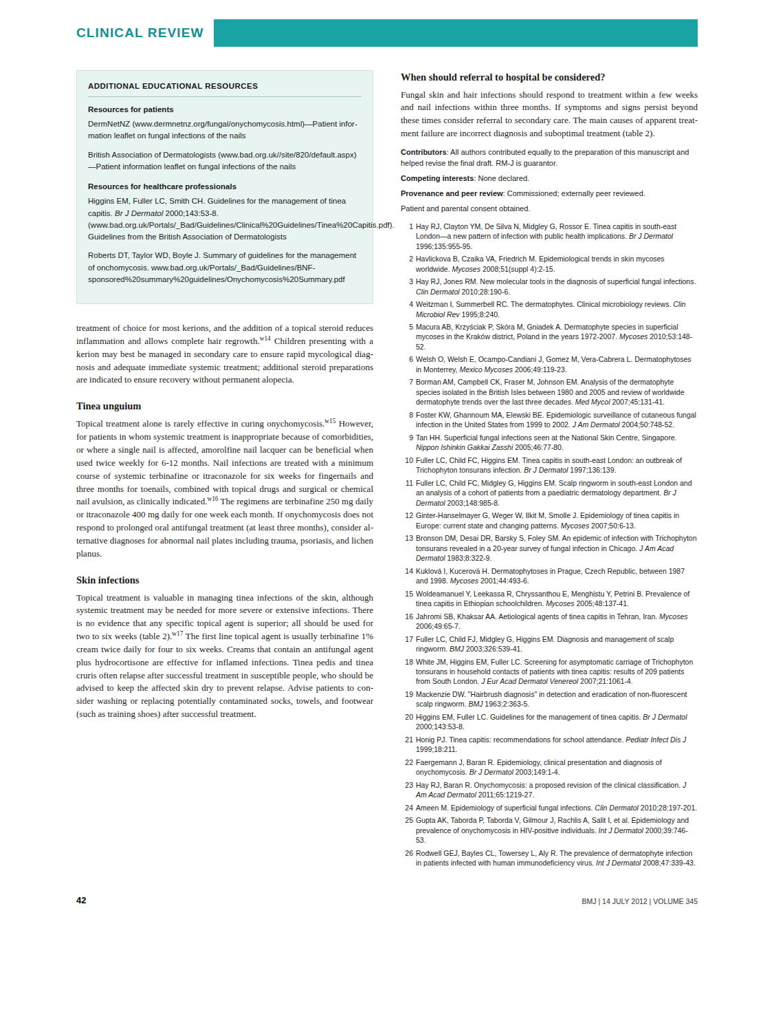CLINICAL REVIEW
Additional educational resources
Resources for patients
DermNetNZ (www.dermnetnz.org/fungal/onychomycosis.html)—Patient information leaflet on fungal infections of the nails
British Association of Dermatologists (www.bad.org.uk//site/820/default.aspx)—Patient information leaflet on fungal infections of the nails
Resources for healthcare professionals
Higgins EM, Fuller LC, Smith CH. Guidelines for the management of tinea capitis. Br J Dermatol 2000;143:53-8. (www.bad.org.uk/Portals/_Bad/Guidelines/Clinical%20Guidelines/Tinea%20Capitis.pdf). Guidelines from the British Association of Dermatologists
Roberts DT, Taylor WD, Boyle J. Summary of guidelines for the management of onchomycosis. www.bad.org.uk/Portals/_Bad/Guidelines/BNF-sponsored%20summary%20guidelines/Onychomycosis%20Summary.pdf
treatment of choice for most kerions, and the addition of a topical steroid reduces inflammation and allows complete hair regrowth.w14 Children presenting with a kerion may best be managed in secondary care to ensure rapid mycological diagnosis and adequate immediate systemic treatment; additional steroid preparations are indicated to ensure recovery without permanent alopecia.
Tinea unguium
Topical treatment alone is rarely effective in curing onychomycosis.w15 However, for patients in whom systemic treatment is inappropriate because of comorbidities, or where a single nail is affected, amorolfine nail lacquer can be beneficial when used twice weekly for 6-12 months. Nail infections are treated with a minimum course of systemic terbinafine or itraconazole for six weeks for fingernails and three months for toenails, combined with topical drugs and surgical or chemical nail avulsion, as clinically indicated.w16 The regimens are terbinafine 250 mg daily or itraconazole 400 mg daily for one week each month. If onychomycosis does not respond to prolonged oral antifungal treatment (at least three months), consider alternative diagnoses for abnormal nail plates including trauma, psoriasis, and lichen planus.
Skin infections
Topical treatment is valuable in managing tinea infections of the skin, although systemic treatment may be needed for more severe or extensive infections. There is no evidence that any specific topical agent is superior; all should be used for two to six weeks (table 2).w17 The first line topical agent is usually terbinafine 1% cream twice daily for four to six weeks. Creams that contain an antifungal agent plus hydrocortisone are effective for inflamed infections. Tinea pedis and tinea cruris often relapse after successful treatment in susceptible people, who should be advised to keep the affected skin dry to prevent relapse. Advise patients to consider washing or replacing potentially contaminated socks, towels, and footwear (such as training shoes) after successful treatment.
When should referral to hospital be considered?
Fungal skin and hair infections should respond to treatment within a few weeks and nail infections within three months. If symptoms and signs persist beyond these times consider referral to secondary care. The main causes of apparent treatment failure are incorrect diagnosis and suboptimal treatment (table 2).
Contributors: All authors contributed equally to the preparation of this manuscript and helped revise the final draft. RM-J is guarantor.
Competing interests: None declared.
Provenance and peer review: Commissioned; externally peer reviewed.
Patient and parental consent obtained.
Hay RJ, Clayton YM, De Silva N, Midgley G, Rossor E. Tinea capitis in south-east London—a new pattern of infection with public health implications. Br J Dermatol 1996;135:955-95.
Havlickova B, Czaika VA, Friedrich M. Epidemiological trends in skin mycoses worldwide. Mycoses 2008;51(suppl 4):2-15.
Hay RJ, Jones RM. New molecular tools in the diagnosis of superficial fungal infections. Clin Dermatol 2010;28:190-6.
Weitzman I, Summerbell RC. The dermatophytes. Clinical microbiology reviews. Clin Microbiol Rev 1995;8:240.
Macura AB, Krzyściak P, Skóra M, Gniadek A. Dermatophyte species in superficial mycoses in the Kraków district, Poland in the years 1972-2007. Mycoses 2010;53:148-52.
Welsh O, Welsh E, Ocampo-Candiani J, Gomez M, Vera-Cabrera L. Dermatophytoses in Monterrey, Mexico Mycoses 2006;49:119-23.
Borman AM, Campbell CK, Fraser M, Johnson EM. Analysis of the dermatophyte species isolated in the British Isles between 1980 and 2005 and review of worldwide dermatophyte trends over the last three decades. Med Mycol 2007;45:131-41.
Foster KW, Ghannoum MA, Elewski BE. Epidemiologic surveillance of cutaneous fungal infection in the United States from 1999 to 2002. J Am Dermatol 2004;50:748-52.
Tan HH. Superficial fungal infections seen at the National Skin Centre, Singapore. Nippon Ishinkin Gakkai Zasshi 2005;46:77-80.
Fuller LC, Child FC, Higgins EM. Tinea capitis in south-east London: an outbreak of Trichophyton tonsurans infection. Br J Dermatol 1997;136:139.
Fuller LC, Child FC, Midgley G, Higgins EM. Scalp ringworm in south-east London and an analysis of a cohort of patients from a paediatric dermatology department. Br J Dermatol 2003;148:985-8.
Ginter-Hanselmayer G, Weger W, Ilkit M, Smolle J. Epidemiology of tinea capitis in Europe: current state and changing patterns. Mycoses 2007;50:6-13.
Bronson DM, Desai DR, Barsky S, Foley SM. An epidemic of infection with Trichophyton tonsurans revealed in a 20-year survey of fungal infection in Chicago. J Am Acad Dermatol 1983;8:322-9.
Kuklová I, Kucerová H. Dermatophytoses in Prague, Czech Republic, between 1987 and 1998. Mycoses 2001;44:493-6.
Woldeamanuel Y, Leekassa R, Chryssanthou E, Menghistu Y, Petrini B. Prevalence of tinea capitis in Ethiopian schoolchildren. Mycoses 2005;48:137-41.
Jahromi SB, Khaksar AA. Aetiological agents of tinea capitis in Tehran, Iran. Mycoses 2006;49:65-7.
Fuller LC, Child FJ, Midgley G, Higgins EM. Diagnosis and management of scalp ringworm. BMJ 2003;326:539-41.
White JM, Higgins EM, Fuller LC. Screening for asymptomatic carriage of Trichophyton tonsurans in household contacts of patients with tinea capitis: results of 209 patients from South London. J Eur Acad Dermatol Venereol 2007;21:1061-4.
Mackenzie DW. "Hairbrush diagnosis" in detection and eradication of non-fluorescent scalp ringworm. BMJ 1963;2:363-5.
Higgins EM, Fuller LC. Guidelines for the management of tinea capitis. Br J Dermatol 2000;143:53-8.
Honig PJ. Tinea capitis: recommendations for school attendance. Pediatr Infect Dis J 1999;18:211.
Faergemann J, Baran R. Epidemiology, clinical presentation and diagnosis of onychomycosis. Br J Dermatol 2003;149:1-4.
Hay RJ, Baran R. Onychomycosis: a proposed revision of the clinical classification. J Am Acad Dermatol 2011;65:1219-27.
Ameen M. Epidemiology of superficial fungal infections. Clin Dermatol 2010;28:197-201.
Gupta AK, Taborda P, Taborda V, Gilmour J, Rachlis A, Salit I, et al. Epidemiology and prevalence of onychomycosis in HIV-positive individuals. Int J Dermatol 2000;39:746-53.
Rodwell GEJ, Bayles CL, Towersey L, Aly R. The prevalence of dermatophyte infection in patients infected with human immunodeficiency virus. Int J Dermatol 2008;47:339-43.
42
BMJ | 14 JULY 2012 | VOLUME 345